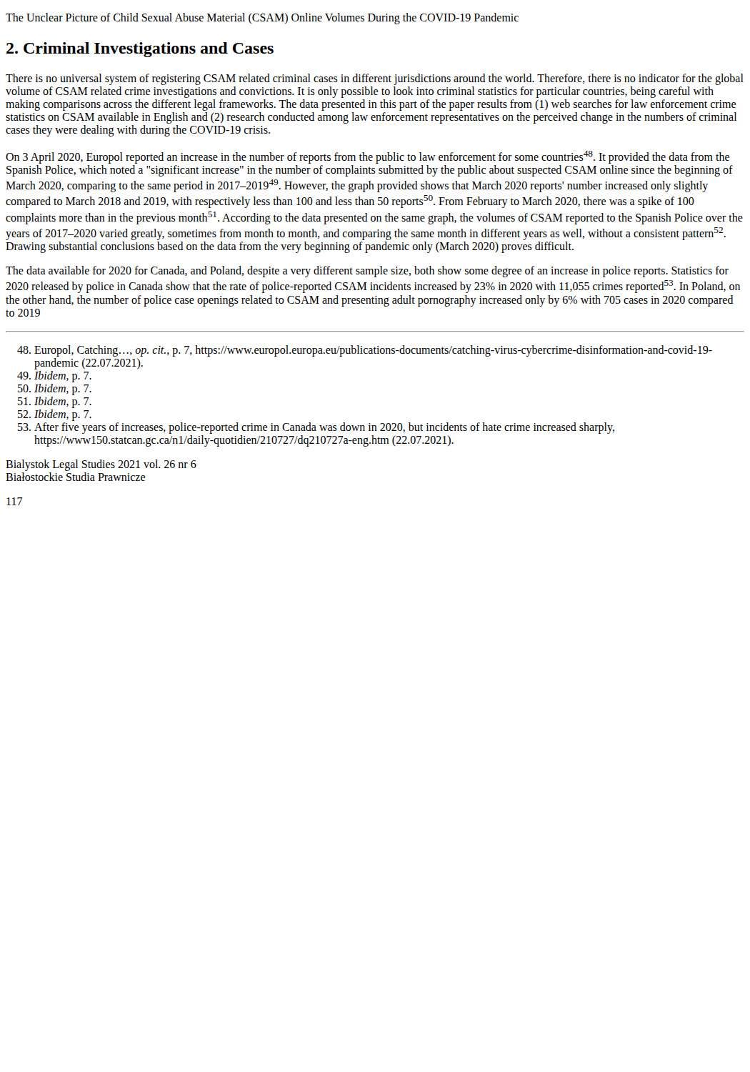The Unclear Picture of Child Sexual Abuse Material (CSAM) Online Volumes During the COVID-19 Pandemic
2. Criminal Investigations and Cases
There is no universal system of registering CSAM related criminal cases in different jurisdictions around the world. Therefore, there is no indicator for the global volume of CSAM related crime investigations and convictions. It is only possible to look into criminal statistics for particular countries, being careful with making comparisons across the different legal frameworks. The data presented in this part of the paper results from (1) web searches for law enforcement crime statistics on CSAM available in English and (2) research conducted among law enforcement representatives on the perceived change in the numbers of criminal cases they were dealing with during the COVID-19 crisis.
On 3 April 2020, Europol reported an increase in the number of reports from the public to law enforcement for some countries48. It provided the data from the Spanish Police, which noted a "significant increase" in the number of complaints submitted by the public about suspected CSAM online since the beginning of March 2020, comparing to the same period in 2017–201949. However, the graph provided shows that March 2020 reports' number increased only slightly compared to March 2018 and 2019, with respectively less than 100 and less than 50 reports50. From February to March 2020, there was a spike of 100 complaints more than in the previous month51. According to the data presented on the same graph, the volumes of CSAM reported to the Spanish Police over the years of 2017–2020 varied greatly, sometimes from month to month, and comparing the same month in different years as well, without a consistent pattern52. Drawing substantial conclusions based on the data from the very beginning of pandemic only (March 2020) proves difficult.
The data available for 2020 for Canada, and Poland, despite a very different sample size, both show some degree of an increase in police reports. Statistics for 2020 released by police in Canada show that the rate of police-reported CSAM incidents increased by 23% in 2020 with 11,055 crimes reported53. In Poland, on the other hand, the number of police case openings related to CSAM and presenting adult pornography increased only by 6% with 705 cases in 2020 compared to 2019
Europol, Catching…, op. cit., p. 7, https://www.europol.europa.eu/publications-documents/catching-virus-cybercrime-disinformation-and-covid-19-pandemic (22.07.2021).
Ibidem, p. 7.
Ibidem, p. 7.
Ibidem, p. 7.
Ibidem, p. 7.
After five years of increases, police-reported crime in Canada was down in 2020, but incidents of hate crime increased sharply, https://www150.statcan.gc.ca/n1/daily-quotidien/210727/dq210727a-eng.htm (22.07.2021).
Bialystok Legal Studies 2021 vol. 26 nr 6
Białostockie Studia Prawnicze
117